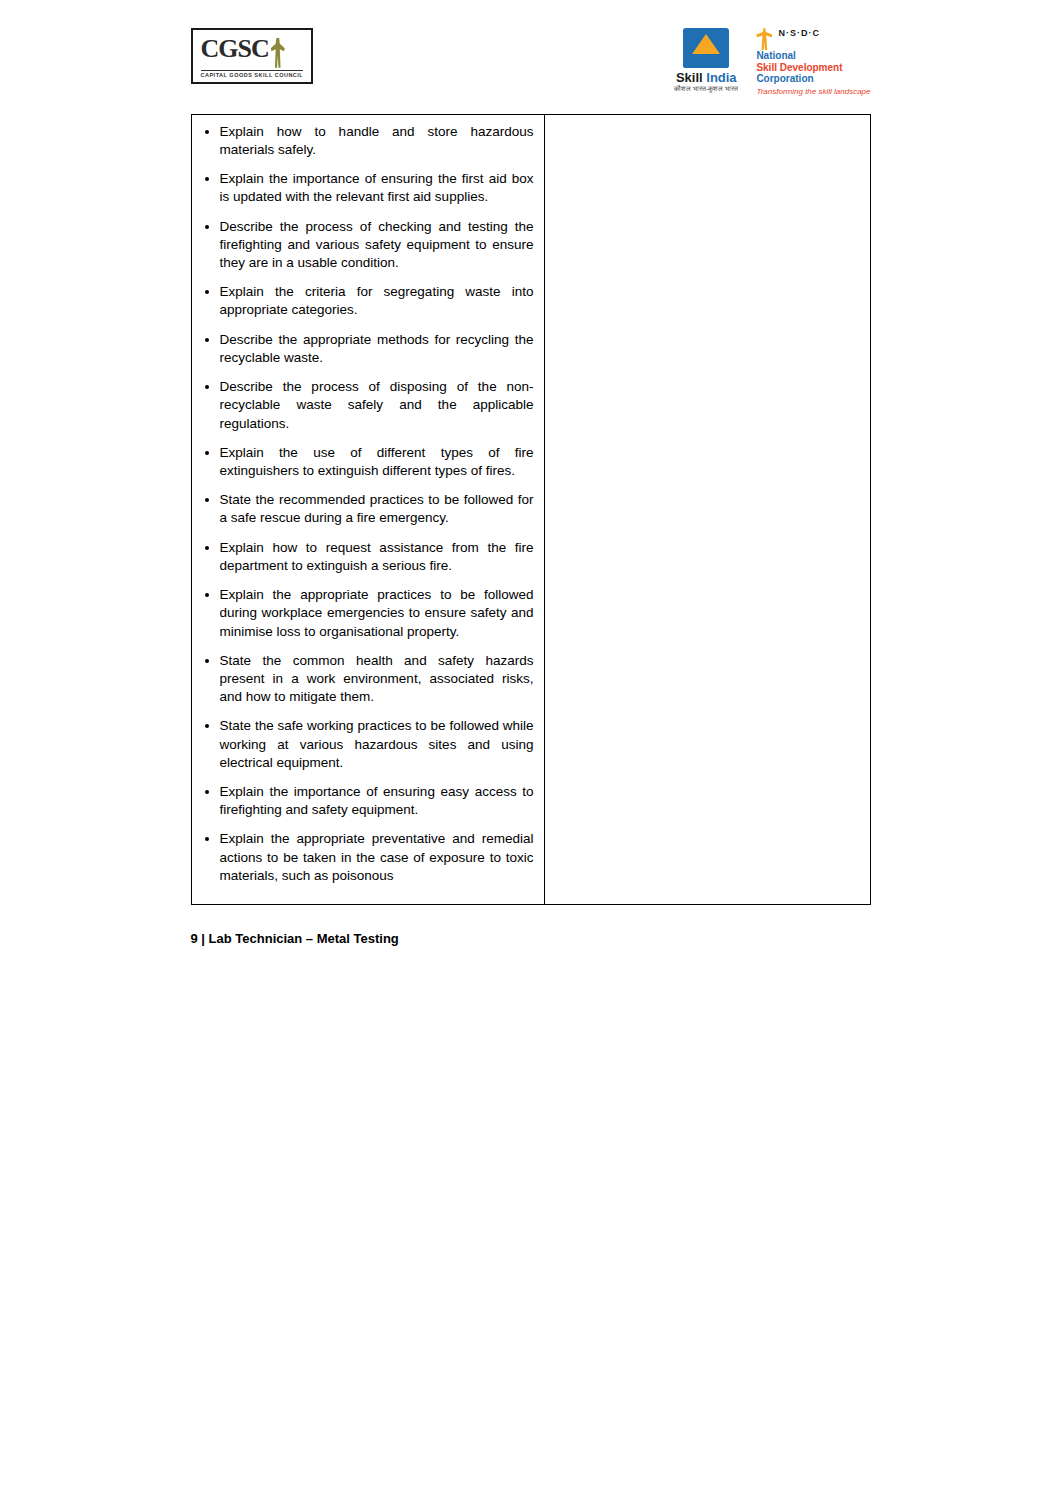CGSC
CAPITAL GOODS SKILL COUNCIL
Skill India
कौशल भारत-कुशल भारत
N·S·D·C
National
Skill Development
Corporation
Transforming the skill landscape
| Explain how to handle and store hazardous materials safely. Explain the importance of ensuring the first aid box is updated with the relevant first aid supplies. Describe the process of checking and testing the firefighting and various safety equipment to ensure they are in a usable condition. Explain the criteria for segregating waste into appropriate categories. Describe the appropriate methods for recycling the recyclable waste. Describe the process of disposing of the non-recyclable waste safely and the applicable regulations. Explain the use of different types of fire extinguishers to extinguish different types of fires. State the recommended practices to be followed for a safe rescue during a fire emergency. Explain how to request assistance from the fire department to extinguish a serious fire. Explain the appropriate practices to be followed during workplace emergencies to ensure safety and minimise loss to organisational property. State the common health and safety hazards present in a work environment, associated risks, and how to mitigate them. State the safe working practices to be followed while working at various hazardous sites and using electrical equipment. Explain the importance of ensuring easy access to firefighting and safety equipment. Explain the appropriate preventative and remedial actions to be taken in the case of exposure to toxic materials, such as poisonous | |
9 | Lab Technician – Metal Testing